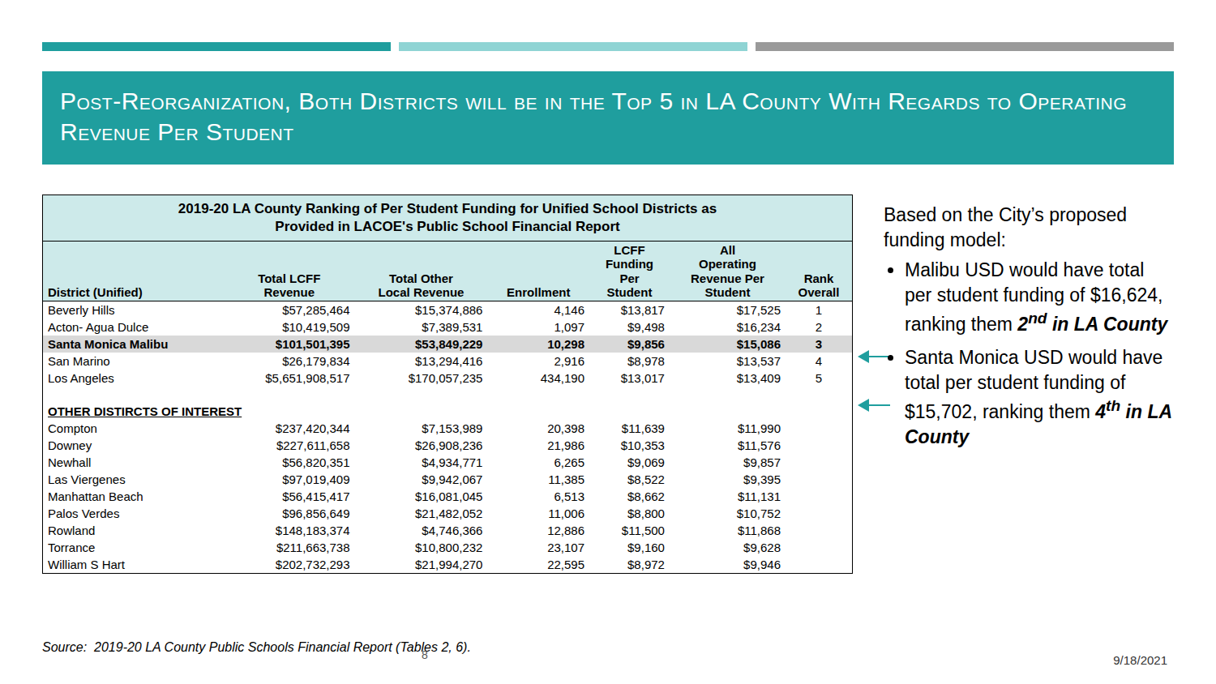Post-Reorganization, Both Districts will be in the Top 5 in LA County With Regards to Operating Revenue Per Student
2019-20 LA County Ranking of Per Student Funding for Unified School Districts as
Provided in LACOE's Public School Financial Report
| District (Unified) | Total LCFF Revenue | Total Other Local Revenue | Enrollment | LCFF Funding Per Student | All Operating Revenue Per Student | Rank Overall |
| --- | --- | --- | --- | --- | --- | --- |
| Beverly Hills | $57,285,464 | $15,374,886 | 4,146 | $13,817 | $17,525 | 1 |
| Acton- Agua Dulce | $10,419,509 | $7,389,531 | 1,097 | $9,498 | $16,234 | 2 |
| Santa Monica Malibu | $101,501,395 | $53,849,229 | 10,298 | $9,856 | $15,086 | 3 |
| San Marino | $26,179,834 | $13,294,416 | 2,916 | $8,978 | $13,537 | 4 |
| Los Angeles | $5,651,908,517 | $170,057,235 | 434,190 | $13,017 | $13,409 | 5 |
| OTHER DISTIRCTS OF INTEREST |
| Compton | $237,420,344 | $7,153,989 | 20,398 | $11,639 | $11,990 | |
| Downey | $227,611,658 | $26,908,236 | 21,986 | $10,353 | $11,576 | |
| Newhall | $56,820,351 | $4,934,771 | 6,265 | $9,069 | $9,857 | |
| Las Viergenes | $97,019,409 | $9,942,067 | 11,385 | $8,522 | $9,395 | |
| Manhattan Beach | $56,415,417 | $16,081,045 | 6,513 | $8,662 | $11,131 | |
| Palos Verdes | $96,856,649 | $21,482,052 | 11,006 | $8,800 | $10,752 | |
| Rowland | $148,183,374 | $4,746,366 | 12,886 | $11,500 | $11,868 | |
| Torrance | $211,663,738 | $10,800,232 | 23,107 | $9,160 | $9,628 | |
| William S Hart | $202,732,293 | $21,994,270 | 22,595 | $8,972 | $9,946 | |
Based on the City’s proposed funding model:
Malibu USD would have total per student funding of $16,624, ranking them 2nd in LA County
Santa Monica USD would have total per student funding of $15,702, ranking them 4th in LA County
Source: 2019-20 LA County Public Schools Financial Report (Tables 2, 6).
8
9/18/2021